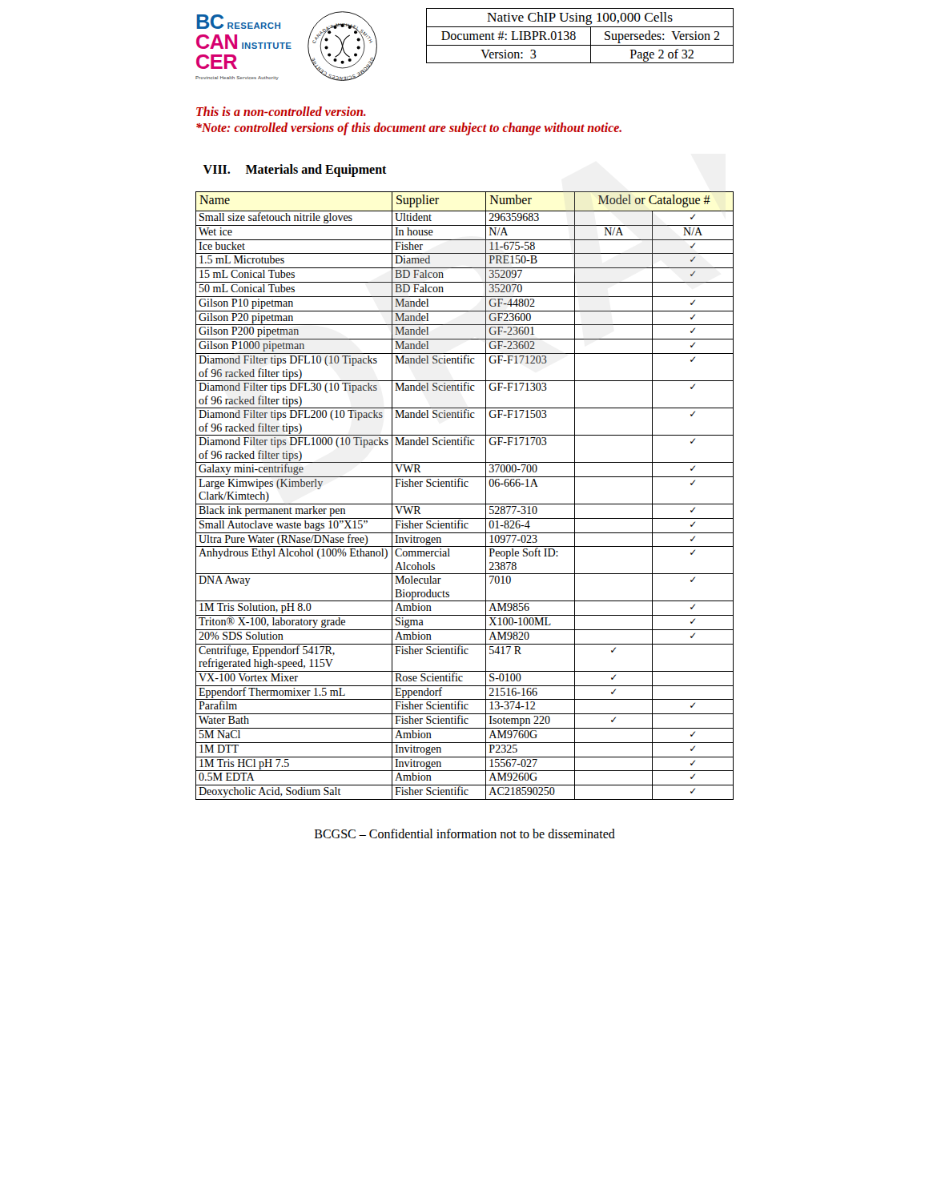DRAFT
BC RESEARCH
CAN INSTITUTE
CER
Provincial Health Services Authority
CANADA'S MICHAEL SMITH GENOME SCIENCES CENTRE
| Native ChIP Using 100,000 Cells |
| Document #: LIBPR.0138 | Supersedes: Version 2 |
| Version: 3 | Page 2 of 32 |
This is a non-controlled version.
*Note: controlled versions of this document are subject to change without notice.
VIII. Materials and Equipment
| Name | Supplier | Number | Model or Catalogue # |
| --- | --- | --- | --- |
| Small size safetouch nitrile gloves | Ultident | 296359683 | | ✓ |
| Wet ice | In house | N/A | N/A | N/A |
| Ice bucket | Fisher | 11-675-58 | | ✓ |
| 1.5 mL Microtubes | Diamed | PRE150-B | | ✓ |
| 15 mL Conical Tubes | BD Falcon | 352097 | | ✓ |
| 50 mL Conical Tubes | BD Falcon | 352070 | | |
| Gilson P10 pipetman | Mandel | GF-44802 | | ✓ |
| Gilson P20 pipetman | Mandel | GF23600 | | ✓ |
| Gilson P200 pipetman | Mandel | GF-23601 | | ✓ |
| Gilson P1000 pipetman | Mandel | GF-23602 | | ✓ |
| Diamond Filter tips DFL10 (10 Tipacks of 96 racked filter tips) | Mandel Scientific | GF-F171203 | | ✓ |
| Diamond Filter tips DFL30 (10 Tipacks of 96 racked filter tips) | Mandel Scientific | GF-F171303 | | ✓ |
| Diamond Filter tips DFL200 (10 Tipacks of 96 racked filter tips) | Mandel Scientific | GF-F171503 | | ✓ |
| Diamond Filter tips DFL1000 (10 Tipacks of 96 racked filter tips) | Mandel Scientific | GF-F171703 | | ✓ |
| Galaxy mini-centrifuge | VWR | 37000-700 | | ✓ |
| Large Kimwipes (Kimberly Clark/Kimtech) | Fisher Scientific | 06-666-1A | | ✓ |
| Black ink permanent marker pen | VWR | 52877-310 | | ✓ |
| Small Autoclave waste bags 10”X15” | Fisher Scientific | 01-826-4 | | ✓ |
| Ultra Pure Water (RNase/DNase free) | Invitrogen | 10977-023 | | ✓ |
| Anhydrous Ethyl Alcohol (100% Ethanol) | Commercial Alcohols | People Soft ID: 23878 | | ✓ |
| DNA Away | Molecular Bioproducts | 7010 | | ✓ |
| 1M Tris Solution, pH 8.0 | Ambion | AM9856 | | ✓ |
| Triton® X-100, laboratory grade | Sigma | X100-100ML | | ✓ |
| 20% SDS Solution | Ambion | AM9820 | | ✓ |
| Centrifuge, Eppendorf 5417R, refrigerated high-speed, 115V | Fisher Scientific | 5417 R | ✓ | |
| VX-100 Vortex Mixer | Rose Scientific | S-0100 | ✓ | |
| Eppendorf Thermomixer 1.5 mL | Eppendorf | 21516-166 | ✓ | |
| Parafilm | Fisher Scientific | 13-374-12 | | ✓ |
| Water Bath | Fisher Scientific | Isotempn 220 | ✓ | |
| 5M NaCl | Ambion | AM9760G | | ✓ |
| 1M DTT | Invitrogen | P2325 | | ✓ |
| 1M Tris HCl pH 7.5 | Invitrogen | 15567-027 | | ✓ |
| 0.5M EDTA | Ambion | AM9260G | | ✓ |
| Deoxycholic Acid, Sodium Salt | Fisher Scientific | AC218590250 | | ✓ |
BCGSC – Confidential information not to be disseminated